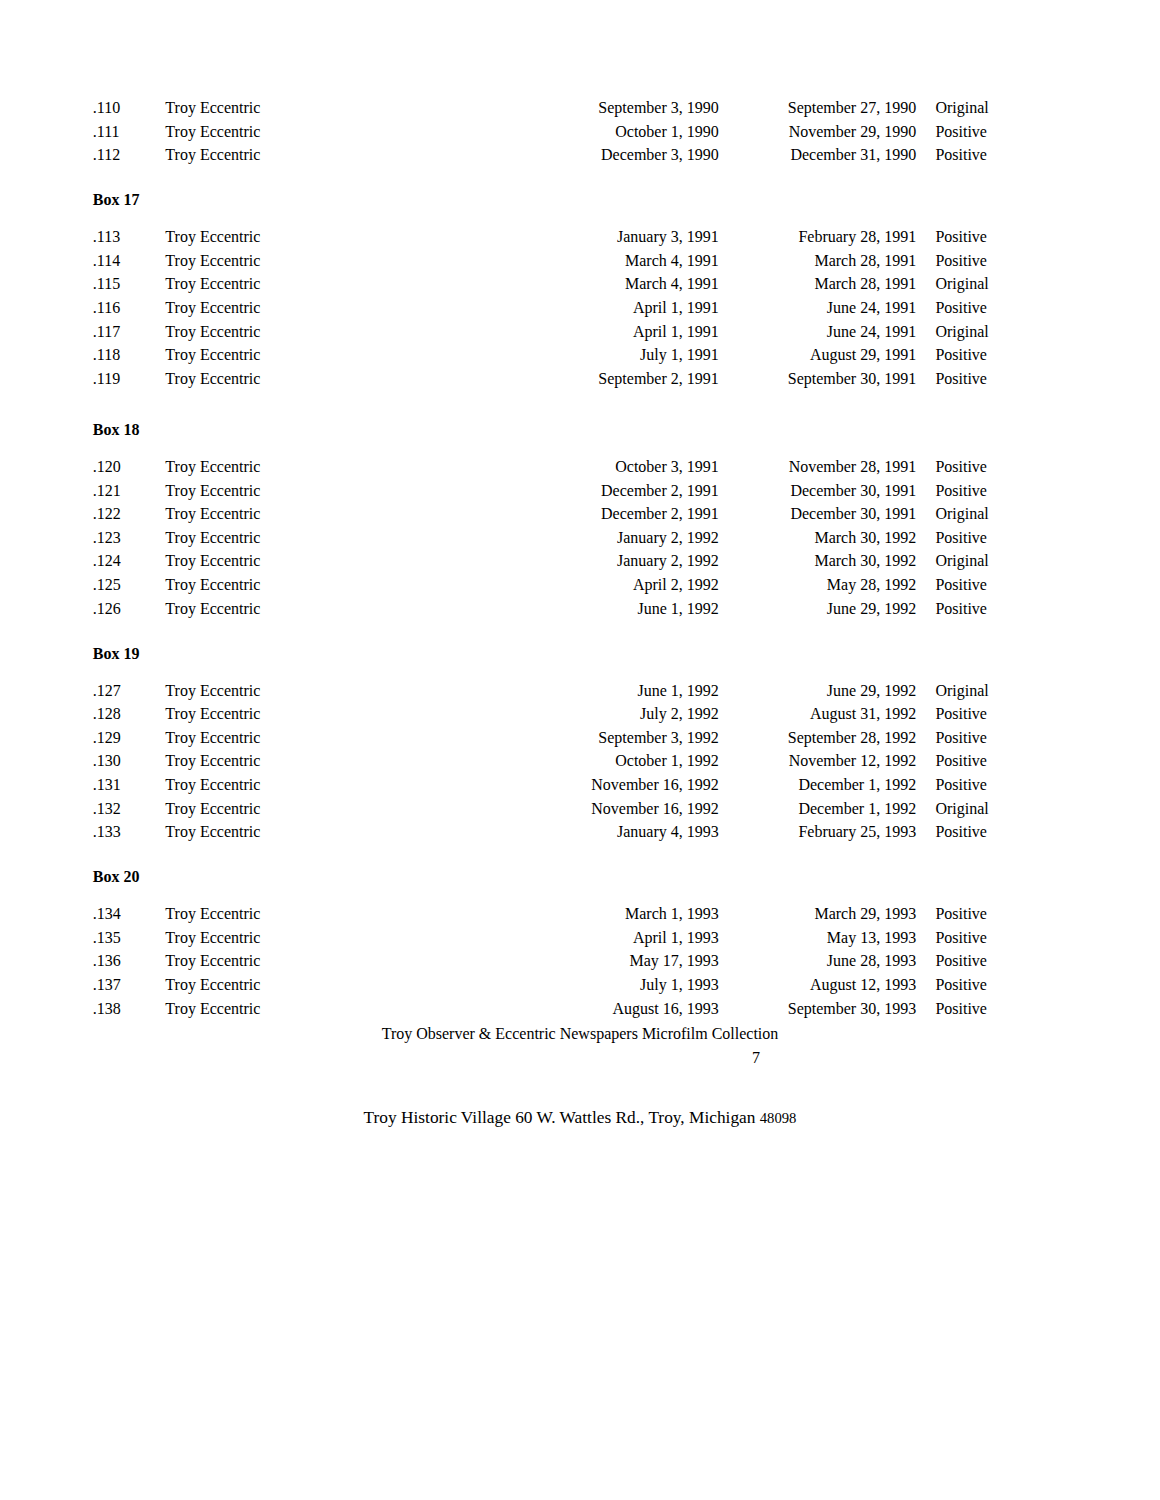| .110 | Troy Eccentric | September 3, 1990 | September 27, 1990 | Original |
| .111 | Troy Eccentric | October 1, 1990 | November 29, 1990 | Positive |
| .112 | Troy Eccentric | December 3, 1990 | December 31, 1990 | Positive |
Box 17
| .113 | Troy Eccentric | January 3, 1991 | February 28, 1991 | Positive |
| .114 | Troy Eccentric | March 4, 1991 | March 28, 1991 | Positive |
| .115 | Troy Eccentric | March 4, 1991 | March 28, 1991 | Original |
| .116 | Troy Eccentric | April 1, 1991 | June 24, 1991 | Positive |
| .117 | Troy Eccentric | April 1, 1991 | June 24, 1991 | Original |
| .118 | Troy Eccentric | July 1, 1991 | August 29, 1991 | Positive |
| .119 | Troy Eccentric | September 2, 1991 | September 30, 1991 | Positive |
Box 18
| .120 | Troy Eccentric | October 3, 1991 | November 28, 1991 | Positive |
| .121 | Troy Eccentric | December 2, 1991 | December 30, 1991 | Positive |
| .122 | Troy Eccentric | December 2, 1991 | December 30, 1991 | Original |
| .123 | Troy Eccentric | January 2, 1992 | March 30, 1992 | Positive |
| .124 | Troy Eccentric | January 2, 1992 | March 30, 1992 | Original |
| .125 | Troy Eccentric | April 2, 1992 | May 28, 1992 | Positive |
| .126 | Troy Eccentric | June 1, 1992 | June 29, 1992 | Positive |
Box 19
| .127 | Troy Eccentric | June 1, 1992 | June 29, 1992 | Original |
| .128 | Troy Eccentric | July 2, 1992 | August 31, 1992 | Positive |
| .129 | Troy Eccentric | September 3, 1992 | September 28, 1992 | Positive |
| .130 | Troy Eccentric | October 1, 1992 | November 12, 1992 | Positive |
| .131 | Troy Eccentric | November 16, 1992 | December 1, 1992 | Positive |
| .132 | Troy Eccentric | November 16, 1992 | December 1, 1992 | Original |
| .133 | Troy Eccentric | January 4, 1993 | February 25, 1993 | Positive |
Box 20
| .134 | Troy Eccentric | March 1, 1993 | March 29, 1993 | Positive |
| .135 | Troy Eccentric | April 1, 1993 | May 13, 1993 | Positive |
| .136 | Troy Eccentric | May 17, 1993 | June 28, 1993 | Positive |
| .137 | Troy Eccentric | July 1, 1993 | August 12, 1993 | Positive |
| .138 | Troy Eccentric | August 16, 1993 | September 30, 1993 | Positive |
Troy Observer & Eccentric Newspapers Microfilm Collection
7
Troy Historic Village 60 W. Wattles Rd., Troy, Michigan 48098